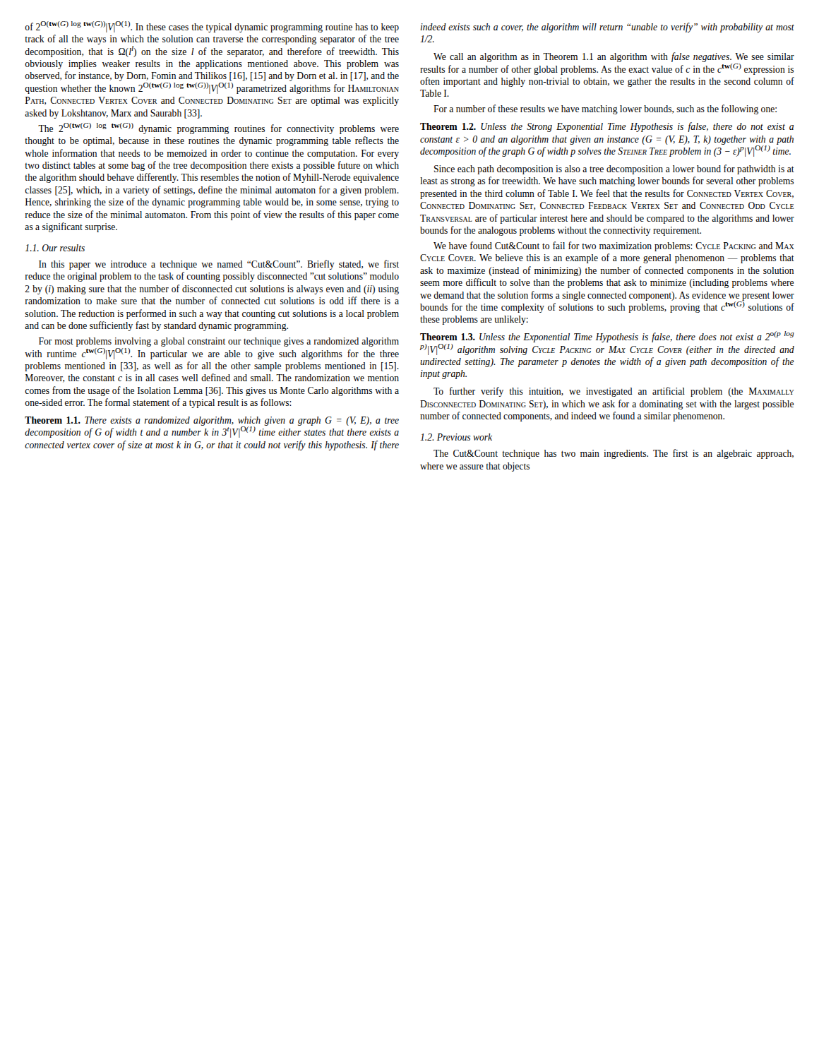of 2O(tw(G) log tw(G))|V|O(1). In these cases the typical dynamic programming routine has to keep track of all the ways in which the solution can traverse the corresponding separator of the tree decomposition, that is Ω(ll) on the size l of the separator, and therefore of treewidth. This obviously implies weaker results in the applications mentioned above. This problem was observed, for instance, by Dorn, Fomin and Thilikos [16], [15] and by Dorn et al. in [17], and the question whether the known 2O(tw(G) log tw(G))|V|O(1) parametrized algorithms for Hamiltonian Path, Connected Vertex Cover and Connected Dominating Set are optimal was explicitly asked by Lokshtanov, Marx and Saurabh [33].
The 2O(tw(G) log tw(G)) dynamic programming routines for connectivity problems were thought to be optimal, because in these routines the dynamic programming table reflects the whole information that needs to be memoized in order to continue the computation. For every two distinct tables at some bag of the tree decomposition there exists a possible future on which the algorithm should behave differently. This resembles the notion of Myhill-Nerode equivalence classes [25], which, in a variety of settings, define the minimal automaton for a given problem. Hence, shrinking the size of the dynamic programming table would be, in some sense, trying to reduce the size of the minimal automaton. From this point of view the results of this paper come as a significant surprise.
1.1. Our results
In this paper we introduce a technique we named “Cut&Count”. Briefly stated, we first reduce the original problem to the task of counting possibly disconnected ”cut solutions” modulo 2 by (i) making sure that the number of disconnected cut solutions is always even and (ii) using randomization to make sure that the number of connected cut solutions is odd iff there is a solution. The reduction is performed in such a way that counting cut solutions is a local problem and can be done sufficiently fast by standard dynamic programming.
For most problems involving a global constraint our technique gives a randomized algorithm with runtime ctw(G)|V|O(1). In particular we are able to give such algorithms for the three problems mentioned in [33], as well as for all the other sample problems mentioned in [15]. Moreover, the constant c is in all cases well defined and small. The randomization we mention comes from the usage of the Isolation Lemma [36]. This gives us Monte Carlo algorithms with a one-sided error. The formal statement of a typical result is as follows:
Theorem 1.1. There exists a randomized algorithm, which given a graph G = (V, E), a tree decomposition of G of width t and a number k in 3t|V|O(1) time either states that there exists a connected vertex cover of size at most k in G, or that it could not verify this hypothesis. If there indeed exists such a cover, the algorithm will return “unable to verify” with probability at most 1/2.
We call an algorithm as in Theorem 1.1 an algorithm with false negatives. We see similar results for a number of other global problems. As the exact value of c in the ctw(G) expression is often important and highly non-trivial to obtain, we gather the results in the second column of Table I.
For a number of these results we have matching lower bounds, such as the following one:
Theorem 1.2. Unless the Strong Exponential Time Hypothesis is false, there do not exist a constant ε > 0 and an algorithm that given an instance (G = (V, E), T, k) together with a path decomposition of the graph G of width p solves the Steiner Tree problem in (3 − ε)p|V|O(1) time.
Since each path decomposition is also a tree decomposition a lower bound for pathwidth is at least as strong as for treewidth. We have such matching lower bounds for several other problems presented in the third column of Table I. We feel that the results for Connected Vertex Cover, Connected Dominating Set, Connected Feedback Vertex Set and Connected Odd Cycle Transversal are of particular interest here and should be compared to the algorithms and lower bounds for the analogous problems without the connectivity requirement.
We have found Cut&Count to fail for two maximization problems: Cycle Packing and Max Cycle Cover. We believe this is an example of a more general phenomenon — problems that ask to maximize (instead of minimizing) the number of connected components in the solution seem more difficult to solve than the problems that ask to minimize (including problems where we demand that the solution forms a single connected component). As evidence we present lower bounds for the time complexity of solutions to such problems, proving that ctw(G) solutions of these problems are unlikely:
Theorem 1.3. Unless the Exponential Time Hypothesis is false, there does not exist a 2o(p log p)|V|O(1) algorithm solving Cycle Packing or Max Cycle Cover (either in the directed and undirected setting). The parameter p denotes the width of a given path decomposition of the input graph.
To further verify this intuition, we investigated an artificial problem (the Maximally Disconnected Dominating Set), in which we ask for a dominating set with the largest possible number of connected components, and indeed we found a similar phenomenon.
1.2. Previous work
The Cut&Count technique has two main ingredients. The first is an algebraic approach, where we assure that objects